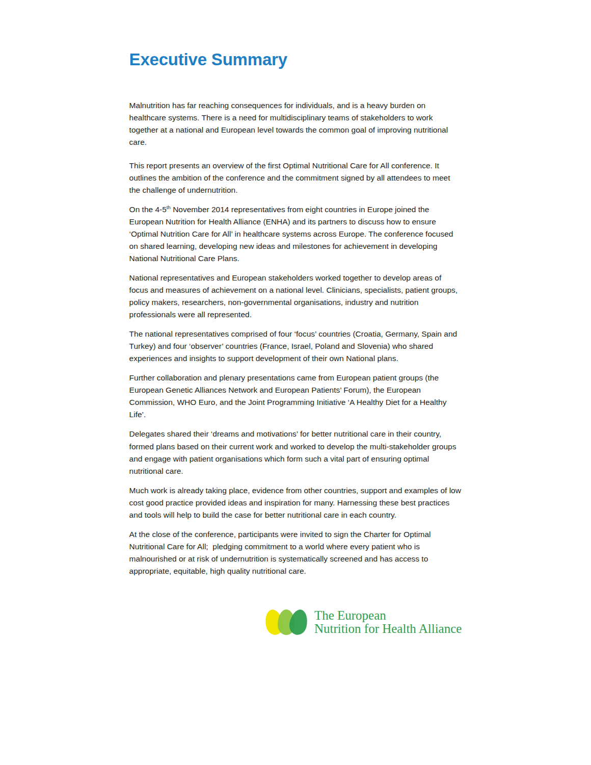Executive Summary
Malnutrition has far reaching consequences for individuals, and is a heavy burden on healthcare systems. There is a need for multidisciplinary teams of stakeholders to work together at a national and European level towards the common goal of improving nutritional care.
This report presents an overview of the first Optimal Nutritional Care for All conference. It outlines the ambition of the conference and the commitment signed by all attendees to meet the challenge of undernutrition.
On the 4-5th November 2014 representatives from eight countries in Europe joined the European Nutrition for Health Alliance (ENHA) and its partners to discuss how to ensure ‘Optimal Nutrition Care for All’ in healthcare systems across Europe. The conference focused on shared learning, developing new ideas and milestones for achievement in developing National Nutritional Care Plans.
National representatives and European stakeholders worked together to develop areas of focus and measures of achievement on a national level. Clinicians, specialists, patient groups, policy makers, researchers, non-governmental organisations, industry and nutrition professionals were all represented.
The national representatives comprised of four ‘focus’ countries (Croatia, Germany, Spain and Turkey) and four ‘observer’ countries (France, Israel, Poland and Slovenia) who shared experiences and insights to support development of their own National plans.
Further collaboration and plenary presentations came from European patient groups (the European Genetic Alliances Network and European Patients’ Forum), the European Commission, WHO Euro, and the Joint Programming Initiative ‘A Healthy Diet for a Healthy Life’.
Delegates shared their ‘dreams and motivations’ for better nutritional care in their country, formed plans based on their current work and worked to develop the multi-stakeholder groups and engage with patient organisations which form such a vital part of ensuring optimal nutritional care.
Much work is already taking place, evidence from other countries, support and examples of low cost good practice provided ideas and inspiration for many. Harnessing these best practices and tools will help to build the case for better nutritional care in each country.
At the close of the conference, participants were invited to sign the Charter for Optimal Nutritional Care for All; pledging commitment to a world where every patient who is malnourished or at risk of undernutrition is systematically screened and has access to appropriate, equitable, high quality nutritional care.
The European
Nutrition for Health Alliance